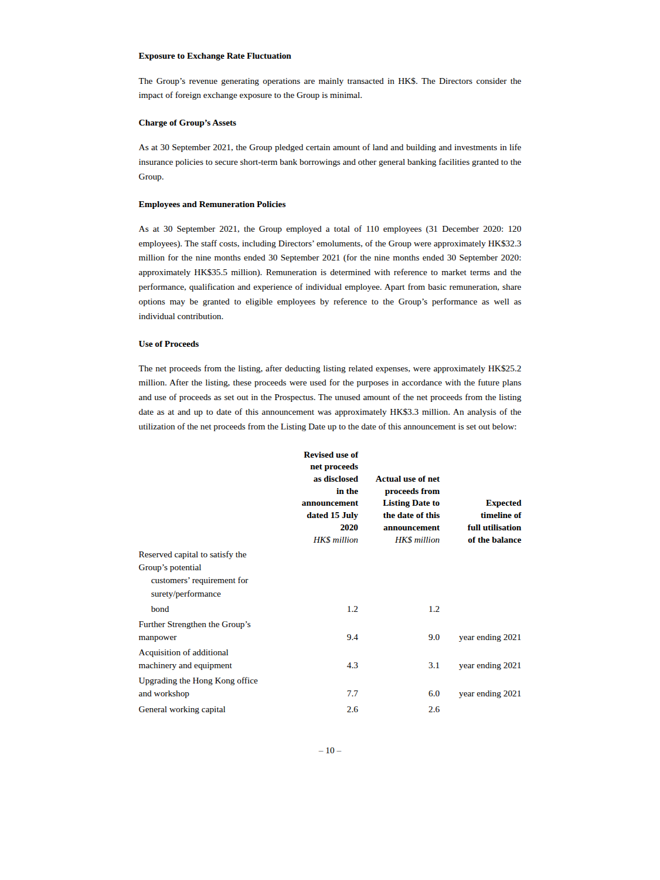Exposure to Exchange Rate Fluctuation
The Group’s revenue generating operations are mainly transacted in HK$. The Directors consider the impact of foreign exchange exposure to the Group is minimal.
Charge of Group’s Assets
As at 30 September 2021, the Group pledged certain amount of land and building and investments in life insurance policies to secure short-term bank borrowings and other general banking facilities granted to the Group.
Employees and Remuneration Policies
As at 30 September 2021, the Group employed a total of 110 employees (31 December 2020: 120 employees). The staff costs, including Directors’ emoluments, of the Group were approximately HK$32.3 million for the nine months ended 30 September 2021 (for the nine months ended 30 September 2020: approximately HK$35.5 million). Remuneration is determined with reference to market terms and the performance, qualification and experience of individual employee. Apart from basic remuneration, share options may be granted to eligible employees by reference to the Group’s performance as well as individual contribution.
Use of Proceeds
The net proceeds from the listing, after deducting listing related expenses, were approximately HK$25.2 million. After the listing, these proceeds were used for the purposes in accordance with the future plans and use of proceeds as set out in the Prospectus. The unused amount of the net proceeds from the listing date as at and up to date of this announcement was approximately HK$3.3 million. An analysis of the utilization of the net proceeds from the Listing Date up to the date of this announcement is set out below:
| | Revised use of net proceeds as disclosed in the announcement dated 15 July 2020 HK$ million | Actual use of net proceeds from Listing Date to the date of this announcement HK$ million | Expected timeline of full utilisation of the balance |
| --- | --- | --- | --- |
| Reserved capital to satisfy the Group’s potential customers’ requirement for surety/performance | | | |
| bond | 1.2 | 1.2 | |
| Further Strengthen the Group’s manpower | 9.4 | 9.0 | year ending 2021 |
| Acquisition of additional machinery and equipment | 4.3 | 3.1 | year ending 2021 |
| Upgrading the Hong Kong office and workshop | 7.7 | 6.0 | year ending 2021 |
| General working capital | 2.6 | 2.6 | |
– 10 –